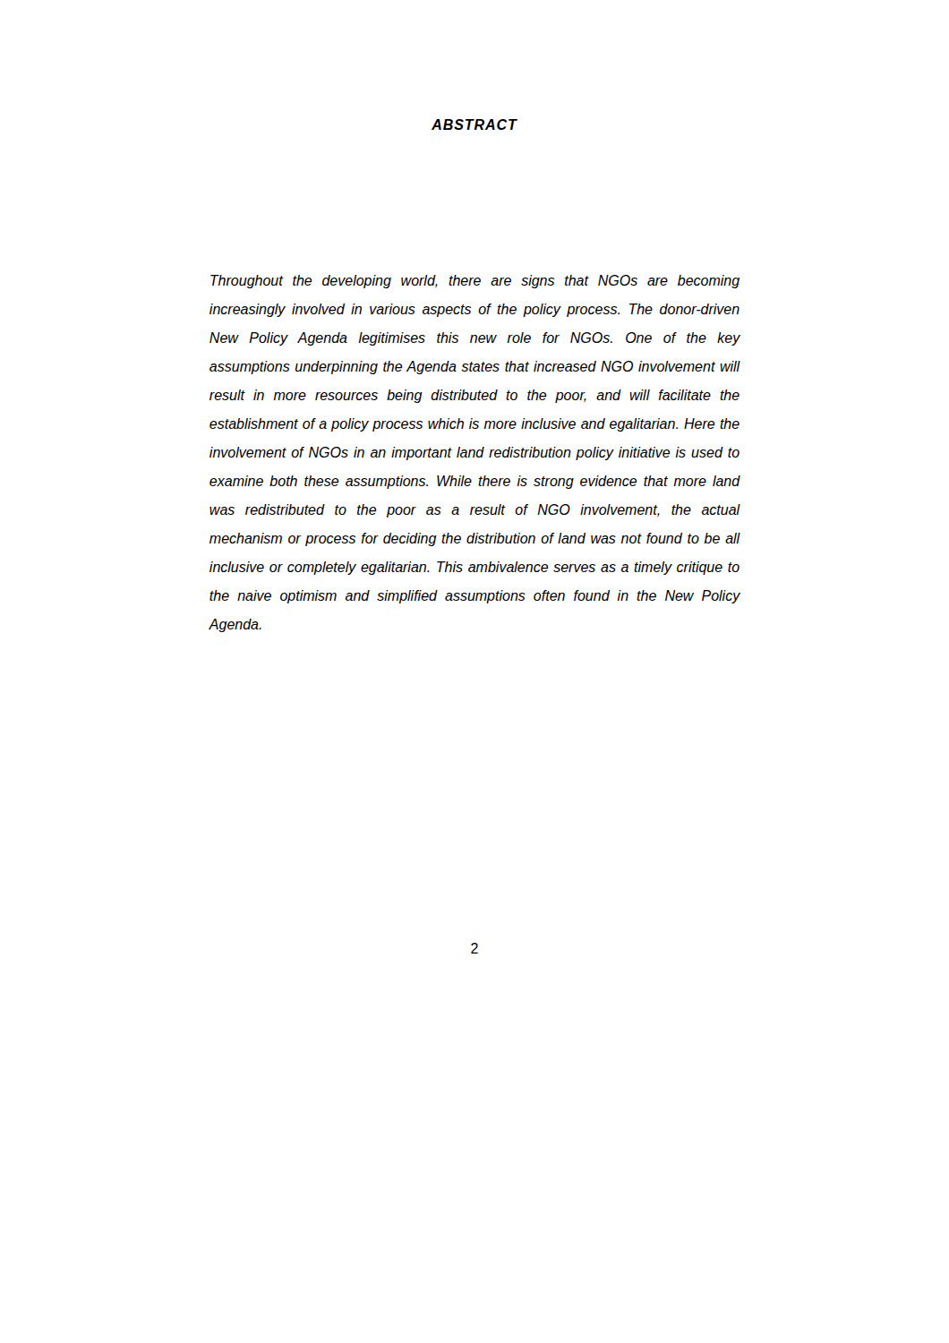ABSTRACT
Throughout the developing world, there are signs that NGOs are becoming increasingly involved in various aspects of the policy process. The donor-driven New Policy Agenda legitimises this new role for NGOs. One of the key assumptions underpinning the Agenda states that increased NGO involvement will result in more resources being distributed to the poor, and will facilitate the establishment of a policy process which is more inclusive and egalitarian. Here the involvement of NGOs in an important land redistribution policy initiative is used to examine both these assumptions. While there is strong evidence that more land was redistributed to the poor as a result of NGO involvement, the actual mechanism or process for deciding the distribution of land was not found to be all inclusive or completely egalitarian. This ambivalence serves as a timely critique to the naive optimism and simplified assumptions often found in the New Policy Agenda.
2